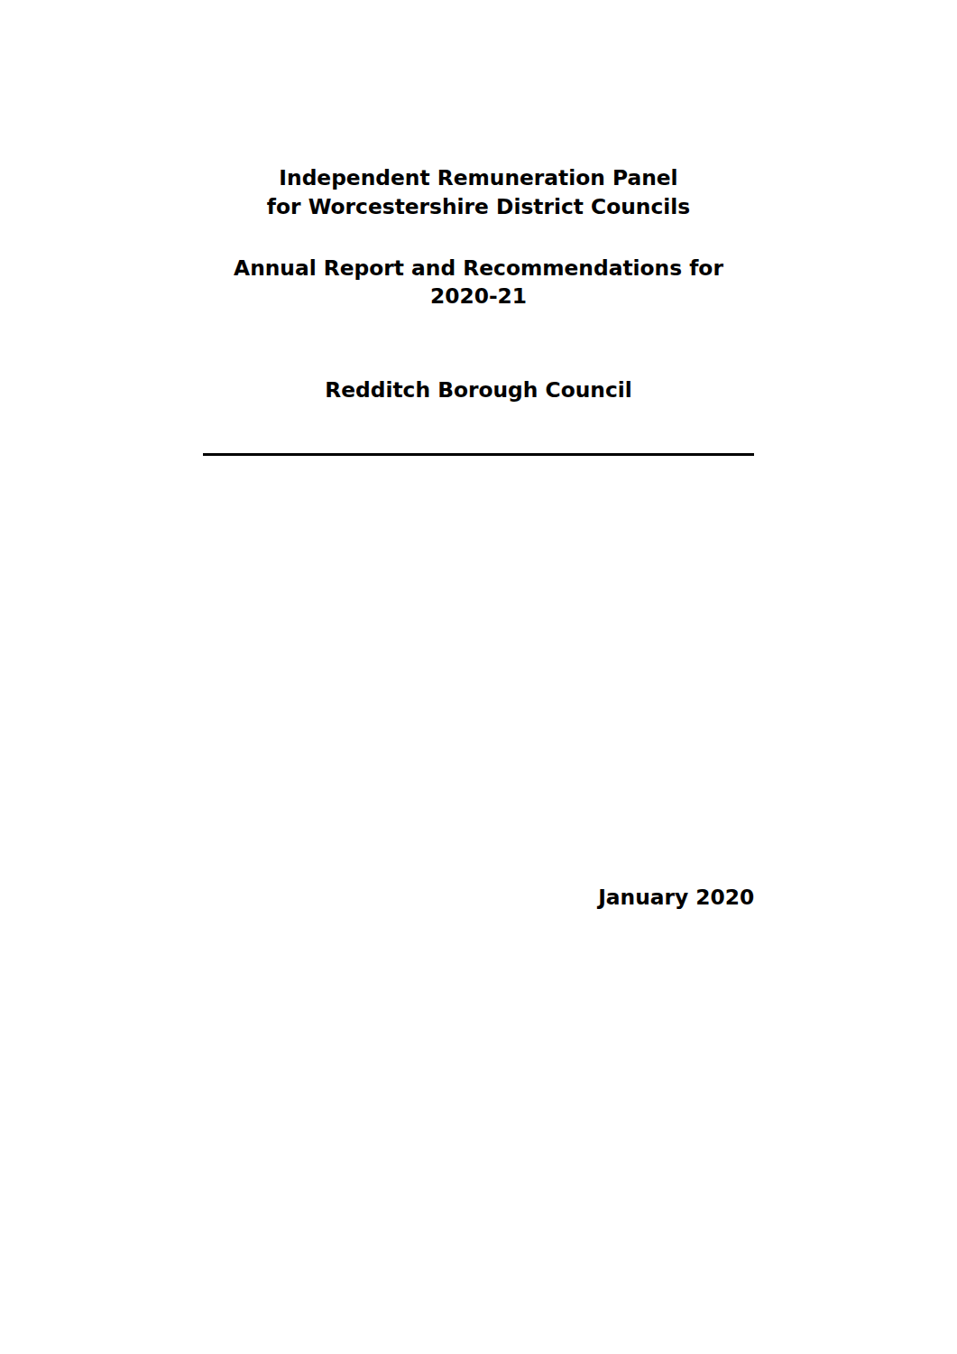Independent Remuneration Panel
for Worcestershire District Councils
Annual Report and Recommendations for 2020-21
Redditch Borough Council
January 2020